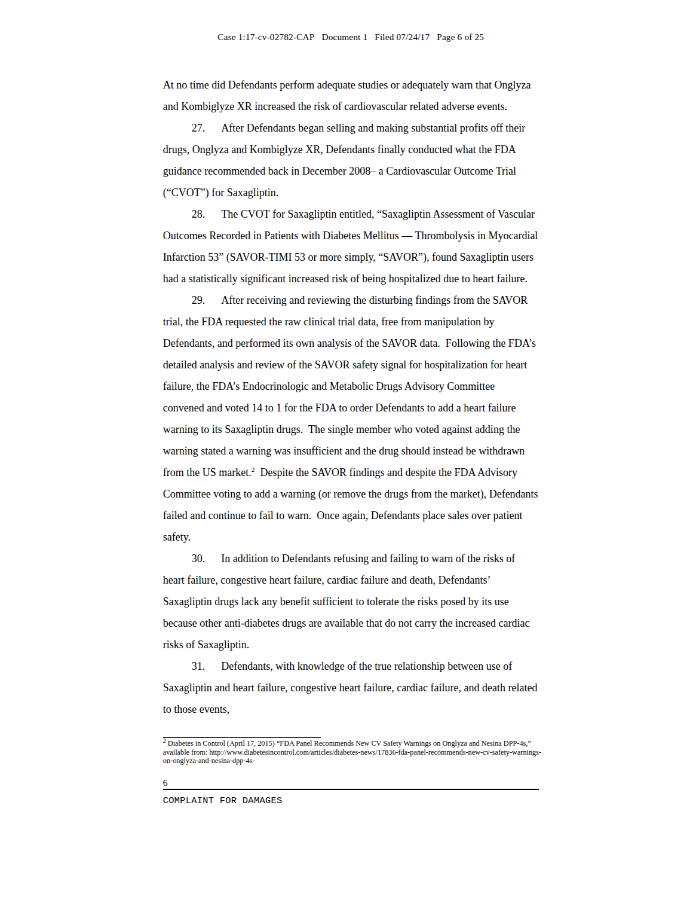Case 1:17-cv-02782-CAP Document 1 Filed 07/24/17 Page 6 of 25
At no time did Defendants perform adequate studies or adequately warn that Onglyza and Kombiglyze XR increased the risk of cardiovascular related adverse events.
27. After Defendants began selling and making substantial profits off their drugs, Onglyza and Kombiglyze XR, Defendants finally conducted what the FDA guidance recommended back in December 2008– a Cardiovascular Outcome Trial (“CVOT”) for Saxagliptin.
28. The CVOT for Saxagliptin entitled, “Saxagliptin Assessment of Vascular Outcomes Recorded in Patients with Diabetes Mellitus — Thrombolysis in Myocardial Infarction 53” (SAVOR-TIMI 53 or more simply, “SAVOR”), found Saxagliptin users had a statistically significant increased risk of being hospitalized due to heart failure.
29. After receiving and reviewing the disturbing findings from the SAVOR trial, the FDA requested the raw clinical trial data, free from manipulation by Defendants, and performed its own analysis of the SAVOR data. Following the FDA’s detailed analysis and review of the SAVOR safety signal for hospitalization for heart failure, the FDA’s Endocrinologic and Metabolic Drugs Advisory Committee convened and voted 14 to 1 for the FDA to order Defendants to add a heart failure warning to its Saxagliptin drugs. The single member who voted against adding the warning stated a warning was insufficient and the drug should instead be withdrawn from the US market.2 Despite the SAVOR findings and despite the FDA Advisory Committee voting to add a warning (or remove the drugs from the market), Defendants failed and continue to fail to warn. Once again, Defendants place sales over patient safety.
30. In addition to Defendants refusing and failing to warn of the risks of heart failure, congestive heart failure, cardiac failure and death, Defendants’ Saxagliptin drugs lack any benefit sufficient to tolerate the risks posed by its use because other anti-diabetes drugs are available that do not carry the increased cardiac risks of Saxagliptin.
31. Defendants, with knowledge of the true relationship between use of Saxagliptin and heart failure, congestive heart failure, cardiac failure, and death related to those events,
2 Diabetes in Control (April 17, 2015) “FDA Panel Recommends New CV Safety Warnings on Onglyza and Nesina DPP-4s,” available from: http://www.diabetesincontrol.com/articles/diabetes-news/17836-fda-panel-recommends-new-cv-safety-warnings-on-onglyza-and-nesina-dpp-4s-
6
COMPLAINT FOR DAMAGES